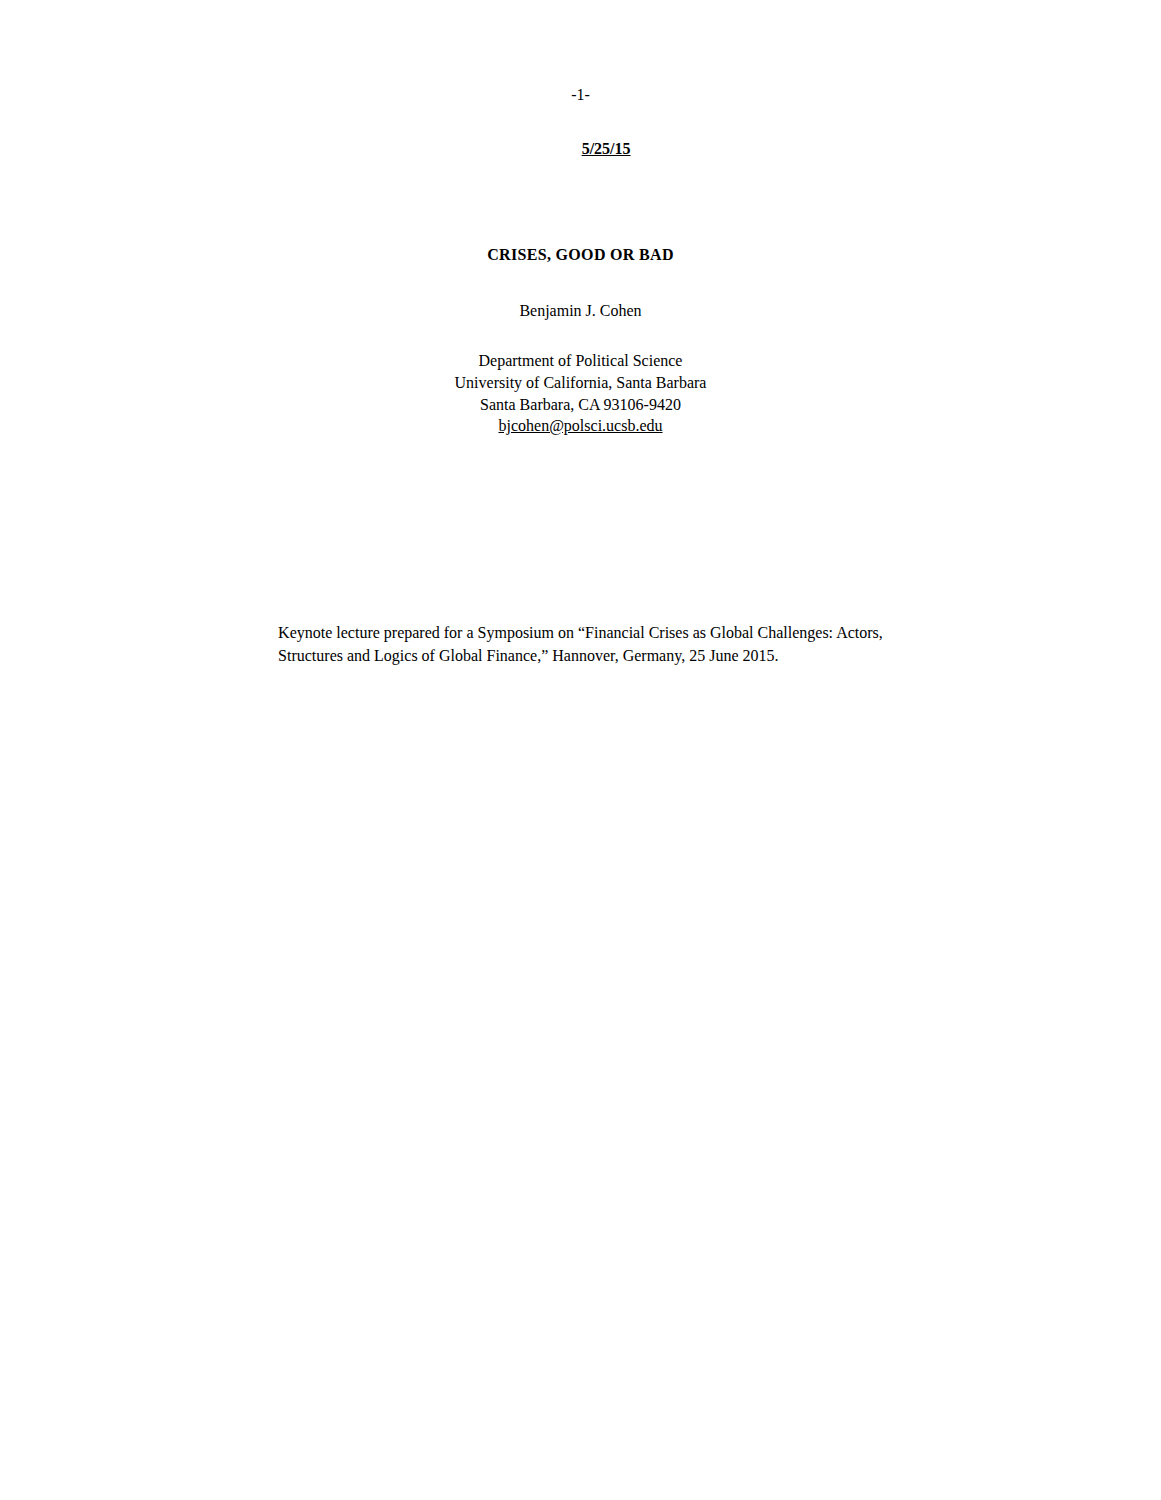-1-
5/25/15
CRISES, GOOD OR BAD
Benjamin J. Cohen
Department of Political Science
University of California, Santa Barbara
Santa Barbara, CA 93106-9420
bjcohen@polsci.ucsb.edu
Keynote lecture prepared for a Symposium on “Financial Crises as Global Challenges: Actors, Structures and Logics of Global Finance,” Hannover, Germany, 25 June 2015.